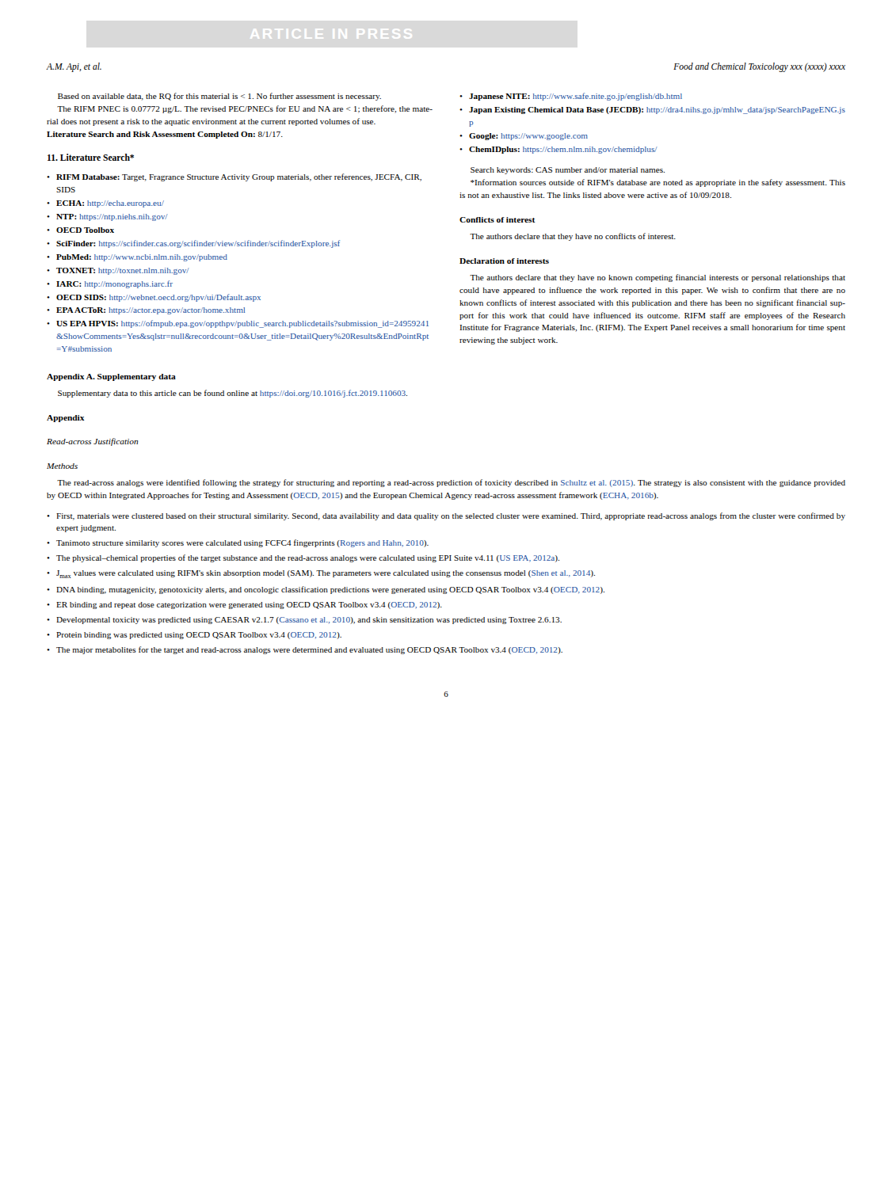ARTICLE IN PRESS
A.M. Api, et al.
Food and Chemical Toxicology xxx (xxxx) xxxx
Based on available data, the RQ for this material is < 1. No further assessment is necessary.
The RIFM PNEC is 0.07772 µg/L. The revised PEC/PNECs for EU and NA are < 1; therefore, the material does not present a risk to the aquatic environment at the current reported volumes of use.
Literature Search and Risk Assessment Completed On: 8/1/17.
11. Literature Search*
RIFM Database: Target, Fragrance Structure Activity Group materials, other references, JECFA, CIR, SIDS
ECHA: http://echa.europa.eu/
NTP: https://ntp.niehs.nih.gov/
OECD Toolbox
SciFinder: https://scifinder.cas.org/scifinder/view/scifinder/scifinderExplore.jsf
PubMed: http://www.ncbi.nlm.nih.gov/pubmed
TOXNET: http://toxnet.nlm.nih.gov/
IARC: http://monographs.iarc.fr
OECD SIDS: http://webnet.oecd.org/hpv/ui/Default.aspx
EPA ACToR: https://actor.epa.gov/actor/home.xhtml
US EPA HPVIS: https://ofmpub.epa.gov/oppthpv/public_search.publicdetails?submission_id=24959241&ShowComments=Yes&sqlstr=null&recordcount=0&User_title=DetailQuery%20Results&EndPointRpt=Y#submission
Japanese NITE: http://www.safe.nite.go.jp/english/db.html
Japan Existing Chemical Data Base (JECDB): http://dra4.nihs.go.jp/mhlw_data/jsp/SearchPageENG.jsp
Google: https://www.google.com
ChemIDplus: https://chem.nlm.nih.gov/chemidplus/
Search keywords: CAS number and/or material names.
*Information sources outside of RIFM's database are noted as appropriate in the safety assessment. This is not an exhaustive list. The links listed above were active as of 10/09/2018.
Conflicts of interest
The authors declare that they have no conflicts of interest.
Declaration of interests
The authors declare that they have no known competing financial interests or personal relationships that could have appeared to influence the work reported in this paper. We wish to confirm that there are no known conflicts of interest associated with this publication and there has been no significant financial support for this work that could have influenced its outcome. RIFM staff are employees of the Research Institute for Fragrance Materials, Inc. (RIFM). The Expert Panel receives a small honorarium for time spent reviewing the subject work.
Appendix A. Supplementary data
Supplementary data to this article can be found online at https://doi.org/10.1016/j.fct.2019.110603.
Appendix
Read-across Justification
Methods
The read-across analogs were identified following the strategy for structuring and reporting a read-across prediction of toxicity described in Schultz et al. (2015). The strategy is also consistent with the guidance provided by OECD within Integrated Approaches for Testing and Assessment (OECD, 2015) and the European Chemical Agency read-across assessment framework (ECHA, 2016b).
First, materials were clustered based on their structural similarity. Second, data availability and data quality on the selected cluster were examined. Third, appropriate read-across analogs from the cluster were confirmed by expert judgment.
Tanimoto structure similarity scores were calculated using FCFC4 fingerprints (Rogers and Hahn, 2010).
The physical–chemical properties of the target substance and the read-across analogs were calculated using EPI Suite v4.11 (US EPA, 2012a).
Jmax values were calculated using RIFM's skin absorption model (SAM). The parameters were calculated using the consensus model (Shen et al., 2014).
DNA binding, mutagenicity, genotoxicity alerts, and oncologic classification predictions were generated using OECD QSAR Toolbox v3.4 (OECD, 2012).
ER binding and repeat dose categorization were generated using OECD QSAR Toolbox v3.4 (OECD, 2012).
Developmental toxicity was predicted using CAESAR v2.1.7 (Cassano et al., 2010), and skin sensitization was predicted using Toxtree 2.6.13.
Protein binding was predicted using OECD QSAR Toolbox v3.4 (OECD, 2012).
The major metabolites for the target and read-across analogs were determined and evaluated using OECD QSAR Toolbox v3.4 (OECD, 2012).
6